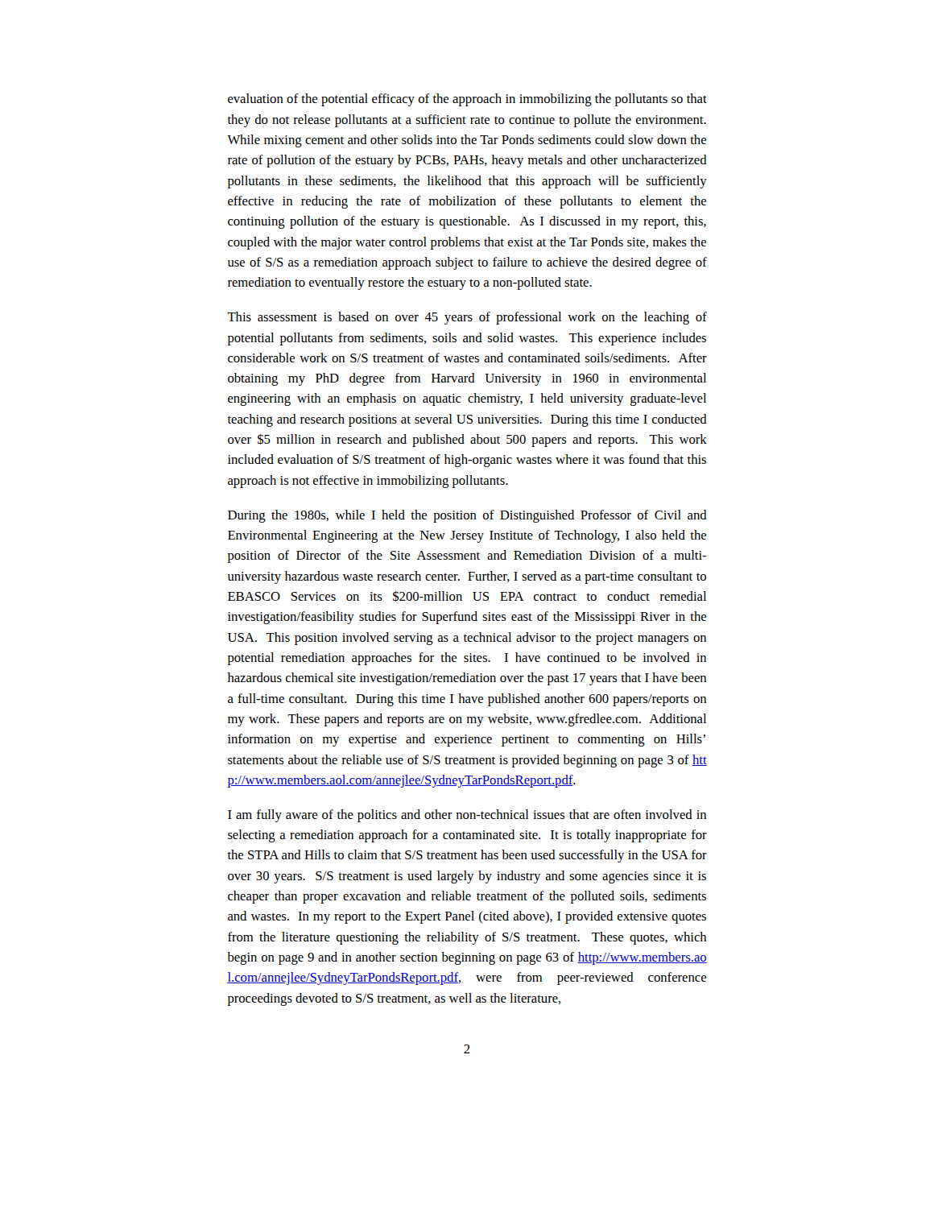evaluation of the potential efficacy of the approach in immobilizing the pollutants so that they do not release pollutants at a sufficient rate to continue to pollute the environment. While mixing cement and other solids into the Tar Ponds sediments could slow down the rate of pollution of the estuary by PCBs, PAHs, heavy metals and other uncharacterized pollutants in these sediments, the likelihood that this approach will be sufficiently effective in reducing the rate of mobilization of these pollutants to element the continuing pollution of the estuary is questionable. As I discussed in my report, this, coupled with the major water control problems that exist at the Tar Ponds site, makes the use of S/S as a remediation approach subject to failure to achieve the desired degree of remediation to eventually restore the estuary to a non-polluted state.
This assessment is based on over 45 years of professional work on the leaching of potential pollutants from sediments, soils and solid wastes. This experience includes considerable work on S/S treatment of wastes and contaminated soils/sediments. After obtaining my PhD degree from Harvard University in 1960 in environmental engineering with an emphasis on aquatic chemistry, I held university graduate-level teaching and research positions at several US universities. During this time I conducted over $5 million in research and published about 500 papers and reports. This work included evaluation of S/S treatment of high-organic wastes where it was found that this approach is not effective in immobilizing pollutants.
During the 1980s, while I held the position of Distinguished Professor of Civil and Environmental Engineering at the New Jersey Institute of Technology, I also held the position of Director of the Site Assessment and Remediation Division of a multi-university hazardous waste research center. Further, I served as a part-time consultant to EBASCO Services on its $200-million US EPA contract to conduct remedial investigation/feasibility studies for Superfund sites east of the Mississippi River in the USA. This position involved serving as a technical advisor to the project managers on potential remediation approaches for the sites. I have continued to be involved in hazardous chemical site investigation/remediation over the past 17 years that I have been a full-time consultant. During this time I have published another 600 papers/reports on my work. These papers and reports are on my website, www.gfredlee.com. Additional information on my expertise and experience pertinent to commenting on Hills’ statements about the reliable use of S/S treatment is provided beginning on page 3 of http://www.members.aol.com/annejlee/SydneyTarPondsReport.pdf.
I am fully aware of the politics and other non-technical issues that are often involved in selecting a remediation approach for a contaminated site. It is totally inappropriate for the STPA and Hills to claim that S/S treatment has been used successfully in the USA for over 30 years. S/S treatment is used largely by industry and some agencies since it is cheaper than proper excavation and reliable treatment of the polluted soils, sediments and wastes. In my report to the Expert Panel (cited above), I provided extensive quotes from the literature questioning the reliability of S/S treatment. These quotes, which begin on page 9 and in another section beginning on page 63 of http://www.members.aol.com/annejlee/SydneyTarPondsReport.pdf, were from peer-reviewed conference proceedings devoted to S/S treatment, as well as the literature,
2